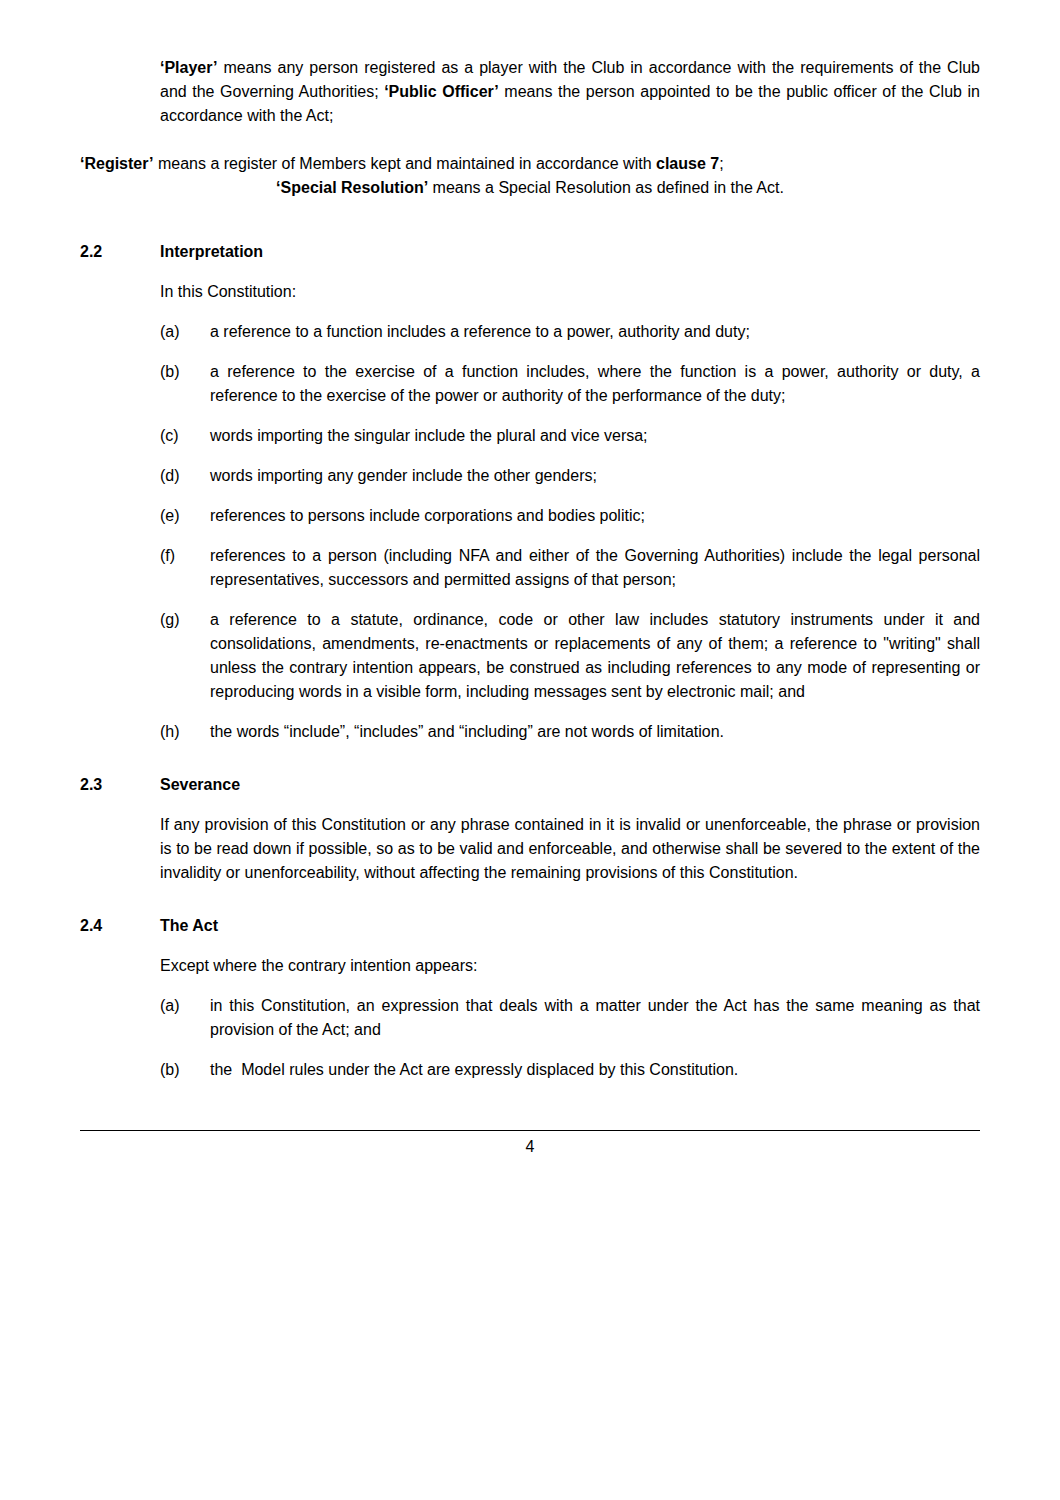‘Player’ means any person registered as a player with the Club in accordance with the requirements of the Club and the Governing Authorities; ‘Public Officer’ means the person appointed to be the public officer of the Club in accordance with the Act;
‘Register’ means a register of Members kept and maintained in accordance with clause 7;
‘Special Resolution’ means a Special Resolution as defined in the Act.
2.2 Interpretation
In this Constitution:
(a) a reference to a function includes a reference to a power, authority and duty;
(b) a reference to the exercise of a function includes, where the function is a power, authority or duty, a reference to the exercise of the power or authority of the performance of the duty;
(c) words importing the singular include the plural and vice versa;
(d) words importing any gender include the other genders;
(e) references to persons include corporations and bodies politic;
(f) references to a person (including NFA and either of the Governing Authorities) include the legal personal representatives, successors and permitted assigns of that person;
(g) a reference to a statute, ordinance, code or other law includes statutory instruments under it and consolidations, amendments, re-enactments or replacements of any of them; a reference to "writing" shall unless the contrary intention appears, be construed as including references to any mode of representing or reproducing words in a visible form, including messages sent by electronic mail; and
(h) the words “include”, “includes” and “including” are not words of limitation.
2.3 Severance
If any provision of this Constitution or any phrase contained in it is invalid or unenforceable, the phrase or provision is to be read down if possible, so as to be valid and enforceable, and otherwise shall be severed to the extent of the invalidity or unenforceability, without affecting the remaining provisions of this Constitution.
2.4 The Act
Except where the contrary intention appears:
(a) in this Constitution, an expression that deals with a matter under the Act has the same meaning as that provision of the Act; and
(b) the Model rules under the Act are expressly displaced by this Constitution.
4